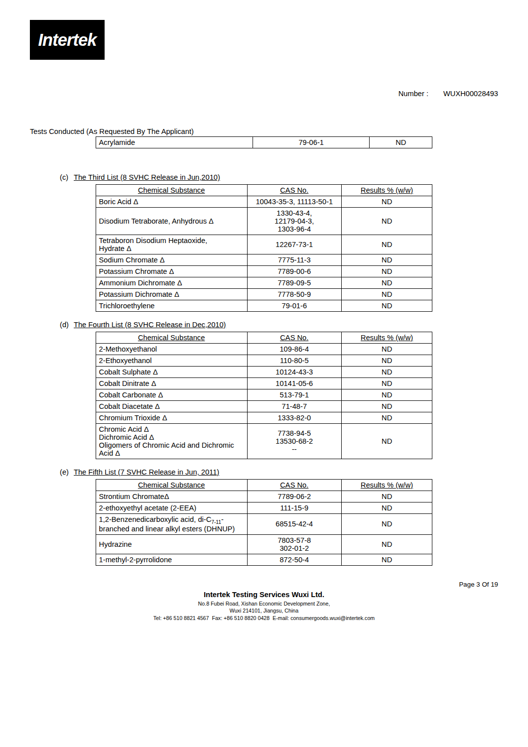Intertek
Number : WUXH00028493
Tests Conducted (As Requested By The Applicant)
| Acrylamide | 79-06-1 | ND |
(c) The Third List (8 SVHC Release in Jun,2010)
| Chemical Substance | CAS No. | Results % (w/w) |
| --- | --- | --- |
| Boric Acid Δ | 10043-35-3, 11113-50-1 | ND |
| Disodium Tetraborate, Anhydrous Δ | 1330-43-4, 12179-04-3, 1303-96-4 | ND |
| Tetraboron Disodium Heptaoxide, Hydrate Δ | 12267-73-1 | ND |
| Sodium Chromate Δ | 7775-11-3 | ND |
| Potassium Chromate Δ | 7789-00-6 | ND |
| Ammonium Dichromate Δ | 7789-09-5 | ND |
| Potassium Dichromate Δ | 7778-50-9 | ND |
| Trichloroethylene | 79-01-6 | ND |
(d) The Fourth List (8 SVHC Release in Dec,2010)
| Chemical Substance | CAS No. | Results % (w/w) |
| --- | --- | --- |
| 2-Methoxyethanol | 109-86-4 | ND |
| 2-Ethoxyethanol | 110-80-5 | ND |
| Cobalt Sulphate Δ | 10124-43-3 | ND |
| Cobalt Dinitrate Δ | 10141-05-6 | ND |
| Cobalt Carbonate Δ | 513-79-1 | ND |
| Cobalt Diacetate Δ | 71-48-7 | ND |
| Chromium Trioxide Δ | 1333-82-0 | ND |
| Chromic Acid Δ Dichromic Acid Δ Oligomers of Chromic Acid and Dichromic Acid Δ | 7738-94-5 13530-68-2 -- | ND |
(e) The Fifth List (7 SVHC Release in Jun, 2011)
| Chemical Substance | CAS No. | Results % (w/w) |
| --- | --- | --- |
| Strontium ChromateΔ | 7789-06-2 | ND |
| 2-ethoxyethyl acetate (2-EEA) | 111-15-9 | ND |
| 1,2-Benzenedicarboxylic acid, di-C 7-11 -branched and linear alkyl esters (DHNUP) | 68515-42-4 | ND |
| Hydrazine | 7803-57-8 302-01-2 | ND |
| 1-methyl-2-pyrrolidone | 872-50-4 | ND |
Page 3 Of 19
Intertek Testing Services Wuxi Ltd.
No.8 Fubei Road, Xishan Economic Development Zone,
Wuxi 214101, Jiangsu, China
Tel: +86 510 8821 4567 Fax: +86 510 8820 0428 E-mail: consumergoods.wuxi@intertek.com